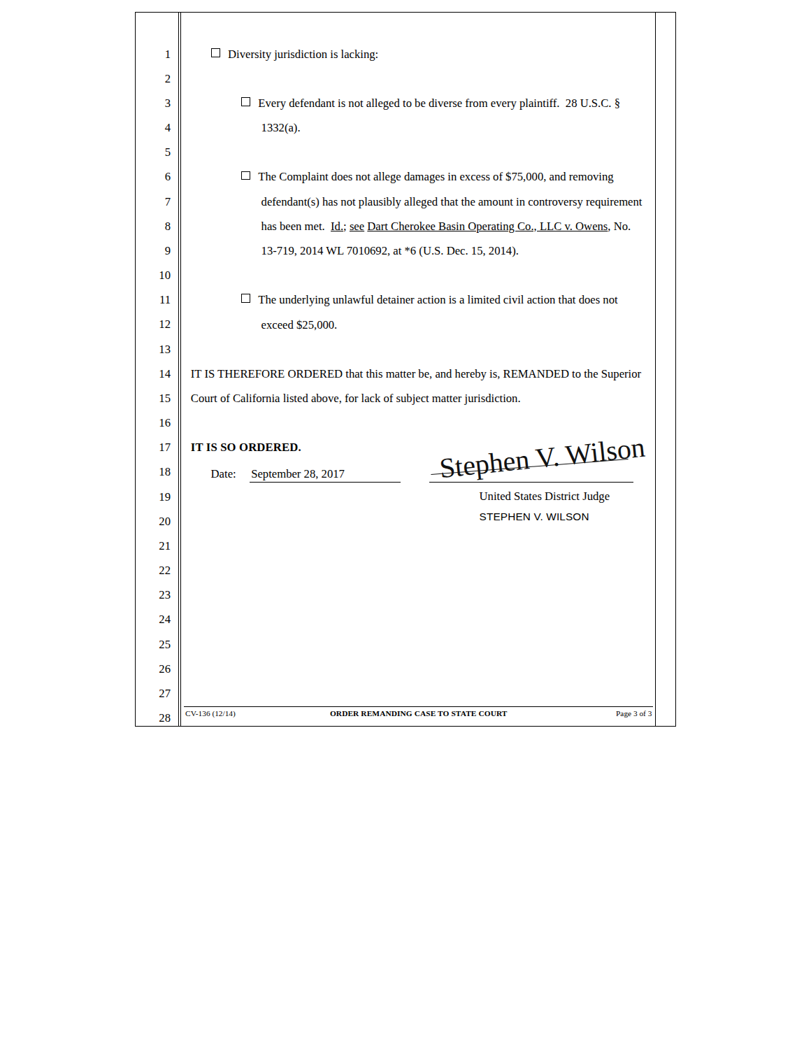1
2
3
4
5
6
7
8
9
10
11
12
13
14
15
16
17
18
19
20
21
22
23
24
25
26
27
28
Diversity jurisdiction is lacking:
Every defendant is not alleged to be diverse from every plaintiff. 28 U.S.C. § 1332(a).
The Complaint does not allege damages in excess of $75,000, and removing defendant(s) has not plausibly alleged that the amount in controversy requirement has been met. Id.; see Dart Cherokee Basin Operating Co., LLC v. Owens, No. 13-719, 2014 WL 7010692, at *6 (U.S. Dec. 15, 2014).
The underlying unlawful detainer action is a limited civil action that does not exceed $25,000.
IT IS THEREFORE ORDERED that this matter be, and hereby is, REMANDED to the Superior Court of California listed above, for lack of subject matter jurisdiction.
IT IS SO ORDERED.
Date: September 28, 2017 Stephen V. Wilson United States District Judge STEPHEN V. WILSON
CV-136 (12/14) ORDER REMANDING CASE TO STATE COURT Page 3 of 3